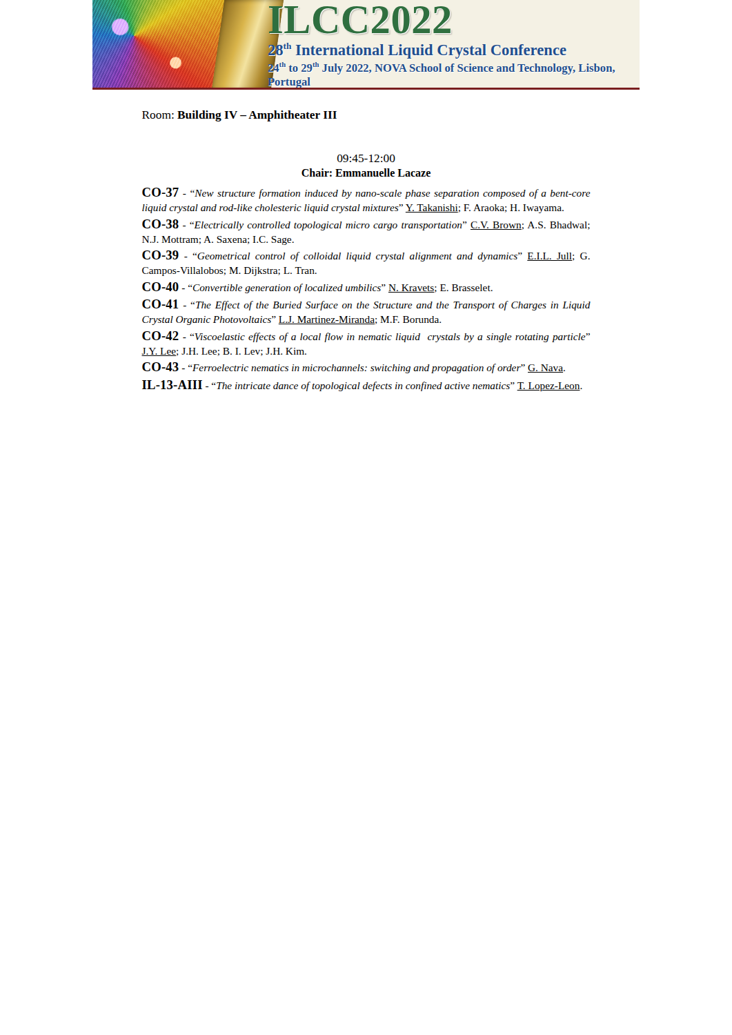ILCC2022
28th International Liquid Crystal Conference
24th to 29th July 2022, NOVA School of Science and Technology, Lisbon, Portugal
Room: Building IV – Amphitheater III
09:45-12:00
Chair: Emmanuelle Lacaze
CO-37 - “New structure formation induced by nano-scale phase separation composed of a bent-core liquid crystal and rod-like cholesteric liquid crystal mixtures” Y. Takanishi; F. Araoka; H. Iwayama.
CO-38 - “Electrically controlled topological micro cargo transportation” C.V. Brown; A.S. Bhadwal; N.J. Mottram; A. Saxena; I.C. Sage.
CO-39 - “Geometrical control of colloidal liquid crystal alignment and dynamics” E.I.L. Jull; G. Campos-Villalobos; M. Dijkstra; L. Tran.
CO-40 - “Convertible generation of localized umbilics” N. Kravets; E. Brasselet.
CO-41 - “The Effect of the Buried Surface on the Structure and the Transport of Charges in Liquid Crystal Organic Photovoltaics” L.J. Martinez-Miranda; M.F. Borunda.
CO-42 - “Viscoelastic effects of a local flow in nematic liquid crystals by a single rotating particle” J.Y. Lee; J.H. Lee; B. I. Lev; J.H. Kim.
CO-43 - “Ferroelectric nematics in microchannels: switching and propagation of order” G. Nava.
IL-13-AIII - “The intricate dance of topological defects in confined active nematics” T. Lopez-Leon.